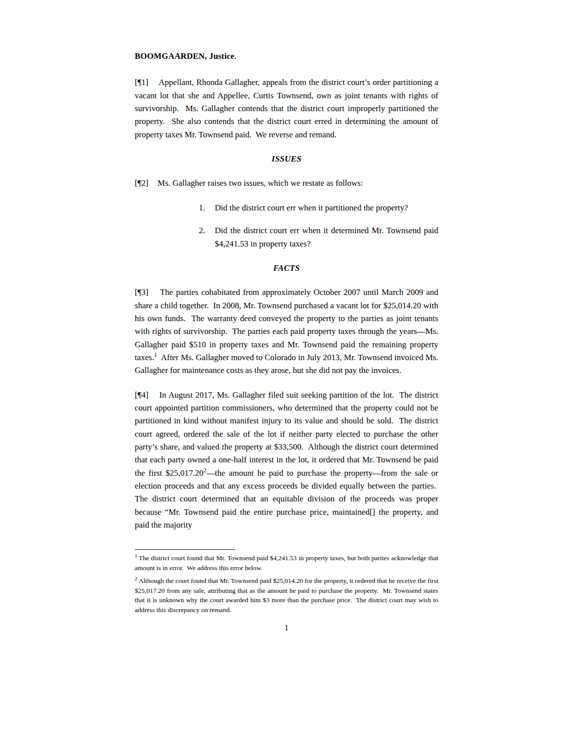BOOMGAARDEN, Justice.
[¶1] Appellant, Rhonda Gallagher, appeals from the district court’s order partitioning a vacant lot that she and Appellee, Curtis Townsend, own as joint tenants with rights of survivorship. Ms. Gallagher contends that the district court improperly partitioned the property. She also contends that the district court erred in determining the amount of property taxes Mr. Townsend paid. We reverse and remand.
ISSUES
[¶2] Ms. Gallagher raises two issues, which we restate as follows:
Did the district court err when it partitioned the property?
Did the district court err when it determined Mr. Townsend paid $4,241.53 in property taxes?
FACTS
[¶3] The parties cohabitated from approximately October 2007 until March 2009 and share a child together. In 2008, Mr. Townsend purchased a vacant lot for $25,014.20 with his own funds. The warranty deed conveyed the property to the parties as joint tenants with rights of survivorship. The parties each paid property taxes through the years—Ms. Gallagher paid $510 in property taxes and Mr. Townsend paid the remaining property taxes.1 After Ms. Gallagher moved to Colorado in July 2013, Mr. Townsend invoiced Ms. Gallagher for maintenance costs as they arose, but she did not pay the invoices.
[¶4] In August 2017, Ms. Gallagher filed suit seeking partition of the lot. The district court appointed partition commissioners, who determined that the property could not be partitioned in kind without manifest injury to its value and should be sold. The district court agreed, ordered the sale of the lot if neither party elected to purchase the other party’s share, and valued the property at $33,500. Although the district court determined that each party owned a one-half interest in the lot, it ordered that Mr. Townsend be paid the first $25,017.202—the amount he paid to purchase the property—from the sale or election proceeds and that any excess proceeds be divided equally between the parties. The district court determined that an equitable division of the proceeds was proper because “Mr. Townsend paid the entire purchase price, maintained[] the property, and paid the majority
1 The district court found that Mr. Townsend paid $4,241.53 in property taxes, but both parties acknowledge that amount is in error. We address this error below.
2 Although the court found that Mr. Townsend paid $25,014.20 for the property, it ordered that he receive the first $25,017.20 from any sale, attributing that as the amount he paid to purchase the property. Mr. Townsend states that it is unknown why the court awarded him $3 more than the purchase price. The district court may wish to address this discrepancy on remand.
1